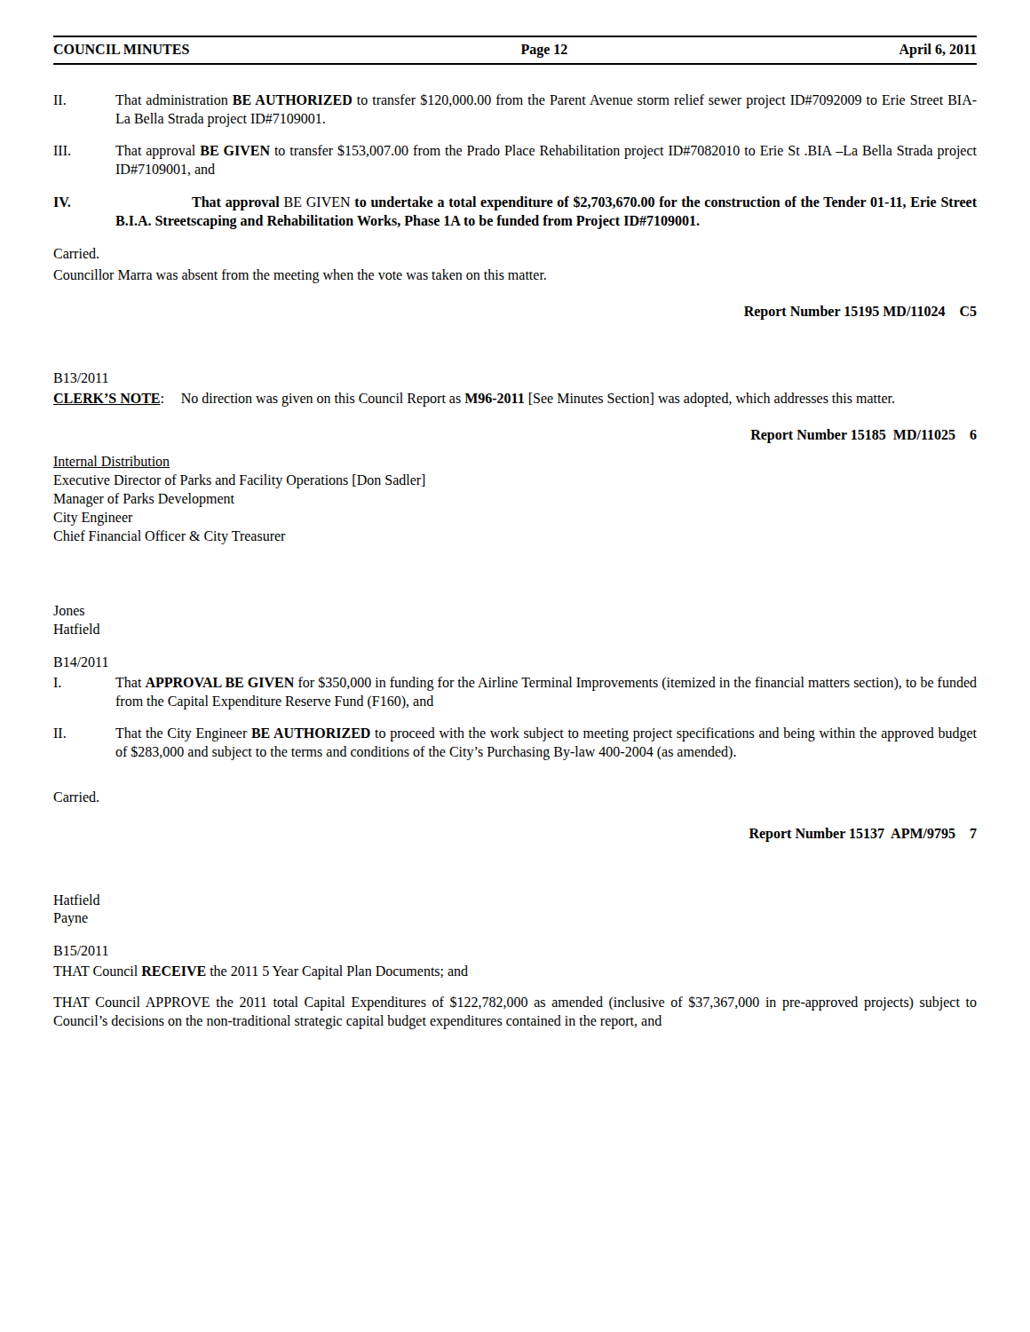COUNCIL MINUTES April 6, 2011
Page 12
II.
That administration BE AUTHORIZED to transfer $120,000.00 from the Parent Avenue storm relief sewer project ID#7092009 to Erie Street BIA- La Bella Strada project ID#7109001.
III.
That approval BE GIVEN to transfer $153,007.00 from the Prado Place Rehabilitation project ID#7082010 to Erie St .BIA –La Bella Strada project ID#7109001, and
IV.
That approval BE GIVEN to undertake a total expenditure of $2,703,670.00 for the construction of the Tender 01-11, Erie Street B.I.A. Streetscaping and Rehabilitation Works, Phase 1A to be funded from Project ID#7109001.
Carried.
Councillor Marra was absent from the meeting when the vote was taken on this matter.
Report Number 15195 MD/11024 C5
B13/2011
CLERK’S NOTE:
No direction was given on this Council Report as M96-2011 [See Minutes Section] was adopted, which addresses this matter.
Report Number 15185 MD/11025 6
Internal Distribution
Executive Director of Parks and Facility Operations [Don Sadler]
Manager of Parks Development
City Engineer
Chief Financial Officer & City Treasurer
Jones
Hatfield
B14/2011
I.
That APPROVAL BE GIVEN for $350,000 in funding for the Airline Terminal Improvements (itemized in the financial matters section), to be funded from the Capital Expenditure Reserve Fund (F160), and
II.
That the City Engineer BE AUTHORIZED to proceed with the work subject to meeting project specifications and being within the approved budget of $283,000 and subject to the terms and conditions of the City’s Purchasing By-law 400-2004 (as amended).
Carried.
Report Number 15137 APM/9795 7
Hatfield
Payne
B15/2011
THAT Council RECEIVE the 2011 5 Year Capital Plan Documents; and
THAT Council APPROVE the 2011 total Capital Expenditures of $122,782,000 as amended (inclusive of $37,367,000 in pre-approved projects) subject to Council’s decisions on the non-traditional strategic capital budget expenditures contained in the report, and